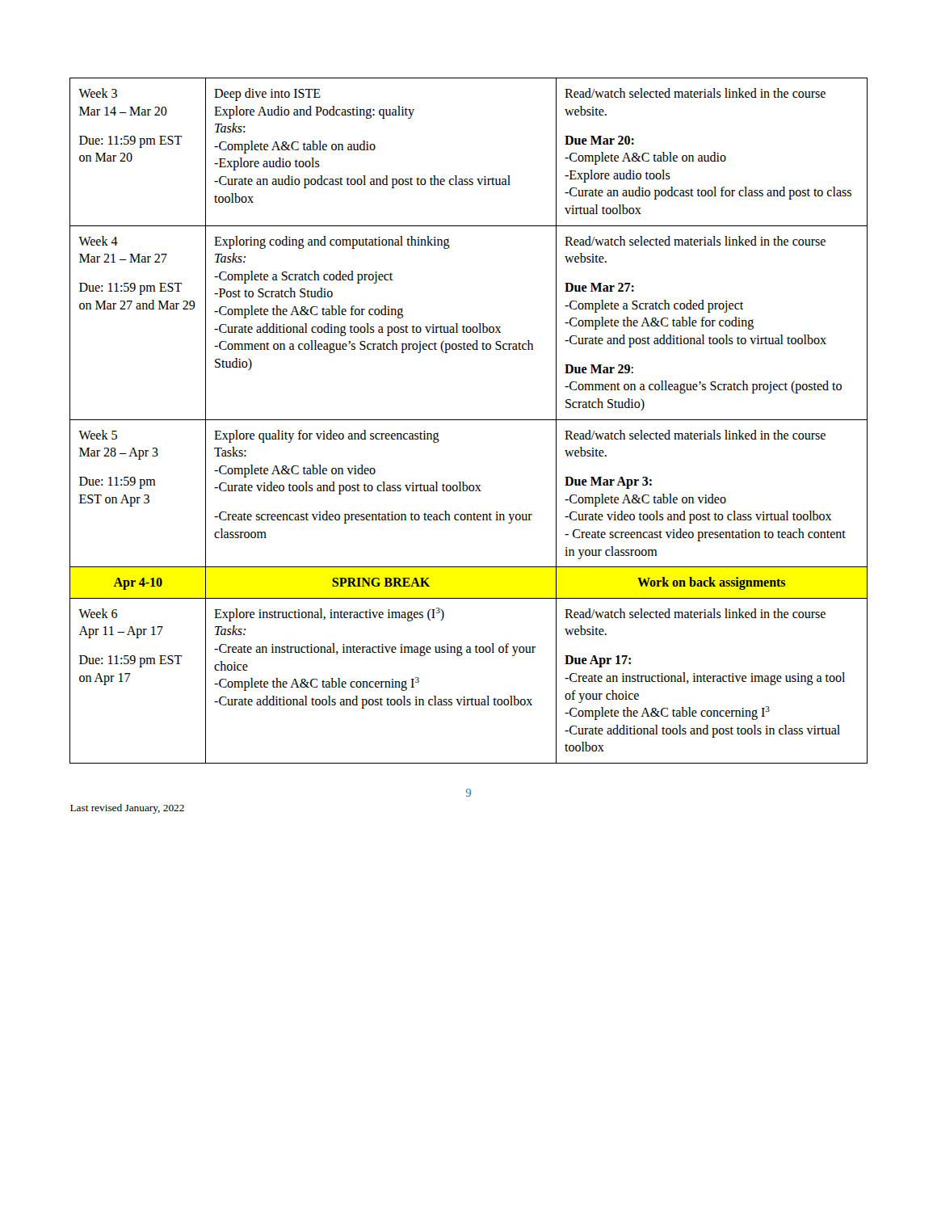| Week 3 Mar 14 – Mar 20 Due: 11:59 pm EST on Mar 20 | Deep dive into ISTE Explore Audio and Podcasting: quality Tasks : -Complete A&C table on audio -Explore audio tools -Curate an audio podcast tool and post to the class virtual toolbox | Read/watch selected materials linked in the course website. Due Mar 20: -Complete A&C table on audio -Explore audio tools -Curate an audio podcast tool for class and post to class virtual toolbox |
| Week 4 Mar 21 – Mar 27 Due: 11:59 pm EST on Mar 27 and Mar 29 | Exploring coding and computational thinking Tasks: -Complete a Scratch coded project -Post to Scratch Studio -Complete the A&C table for coding -Curate additional coding tools a post to virtual toolbox -Comment on a colleague’s Scratch project (posted to Scratch Studio) | Read/watch selected materials linked in the course website. Due Mar 27: -Complete a Scratch coded project -Complete the A&C table for coding -Curate and post additional tools to virtual toolbox Due Mar 29 : -Comment on a colleague’s Scratch project (posted to Scratch Studio) |
| Week 5 Mar 28 – Apr 3 Due: 11:59 pm EST on Apr 3 | Explore quality for video and screencasting Tasks: -Complete A&C table on video -Curate video tools and post to class virtual toolbox -Create screencast video presentation to teach content in your classroom | Read/watch selected materials linked in the course website. Due Mar Apr 3: -Complete A&C table on video -Curate video tools and post to class virtual toolbox - Create screencast video presentation to teach content in your classroom |
| Apr 4-10 | SPRING BREAK | Work on back assignments |
| Week 6 Apr 11 – Apr 17 Due: 11:59 pm EST on Apr 17 | Explore instructional, interactive images (I 3 ) Tasks: -Create an instructional, interactive image using a tool of your choice -Complete the A&C table concerning I 3 -Curate additional tools and post tools in class virtual toolbox | Read/watch selected materials linked in the course website. Due Apr 17: -Create an instructional, interactive image using a tool of your choice -Complete the A&C table concerning I 3 -Curate additional tools and post tools in class virtual toolbox |
9
Last revised January, 2022